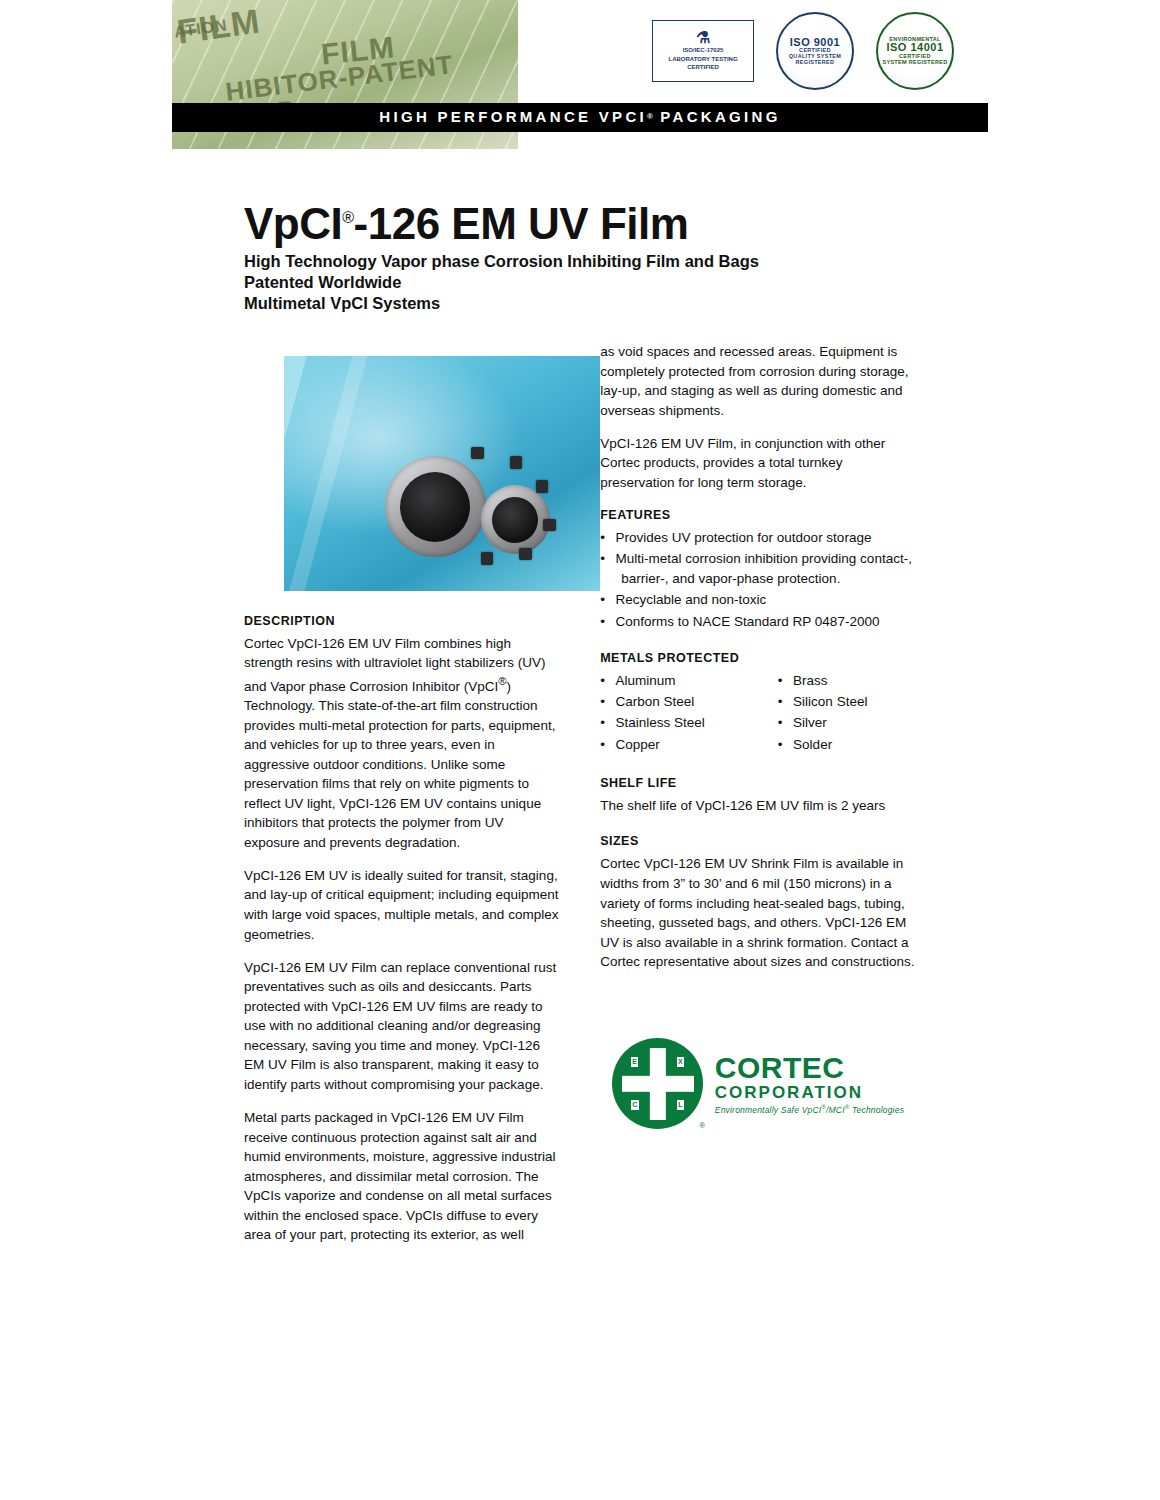Film Film hibitor-Patent Inhibitor ation
⚗ ISO/IEC-17025 LABORATORY TESTING CERTIFIED
ISO 9001 CERTIFIED QUALITY SYSTEM REGISTERED
ENVIRONMENTAL ISO 14001 CERTIFIED SYSTEM REGISTERED
HIGH PERFORMANCE VpCI® PACKAGING
VpCI®-126 EM UV Film
High Technology Vapor phase Corrosion Inhibiting Film and Bags
Patented Worldwide
Multimetal VpCI Systems
Description
Cortec VpCI-126 EM UV Film combines high strength resins with ultraviolet light stabilizers (UV) and Vapor phase Corrosion Inhibitor (VpCI®) Technology. This state-of-the-art film construction provides multi-metal protection for parts, equipment, and vehicles for up to three years, even in aggressive outdoor conditions. Unlike some preservation films that rely on white pigments to reflect UV light, VpCI-126 EM UV contains unique inhibitors that protects the polymer from UV exposure and prevents degradation.
VpCI-126 EM UV is ideally suited for transit, staging, and lay-up of critical equipment; including equipment with large void spaces, multiple metals, and complex geometries.
VpCI-126 EM UV Film can replace conventional rust preventatives such as oils and desiccants. Parts protected with VpCI-126 EM UV films are ready to use with no additional cleaning and/or degreasing necessary, saving you time and money. VpCI-126 EM UV Film is also transparent, making it easy to identify parts without compromising your package.
Metal parts packaged in VpCI-126 EM UV Film receive continuous protection against salt air and humid environments, moisture, aggressive industrial atmospheres, and dissimilar metal corrosion. The VpCIs vaporize and condense on all metal surfaces within the enclosed space. VpCIs diffuse to every area of your part, protecting its exterior, as well
as void spaces and recessed areas. Equipment is completely protected from corrosion during storage, lay-up, and staging as well as during domestic and overseas shipments.
VpCI-126 EM UV Film, in conjunction with other Cortec products, provides a total turnkey preservation for long term storage.
Features
Provides UV protection for outdoor storage
Multi-metal corrosion inhibition providing contact-,barrier-, and vapor-phase protection.
Recyclable and non-toxic
Conforms to NACE Standard RP 0487-2000
Metals Protected
Aluminum
Carbon Steel
Stainless Steel
Copper
Brass
Silicon Steel
Silver
Solder
Shelf Life
The shelf life of VpCI-126 EM UV film is 2 years
Sizes
Cortec VpCI-126 EM UV Shrink Film is available in widths from 3” to 30’ and 6 mil (150 microns) in a variety of forms including heat-sealed bags, tubing, sheeting, gusseted bags, and others. VpCI-126 EM UV is also available in a shrink formation. Contact a Cortec representative about sizes and constructions.
E X C L
®
CORTEC
CORPORATION
Environmentally Safe VpCI®/MCI® Technologies